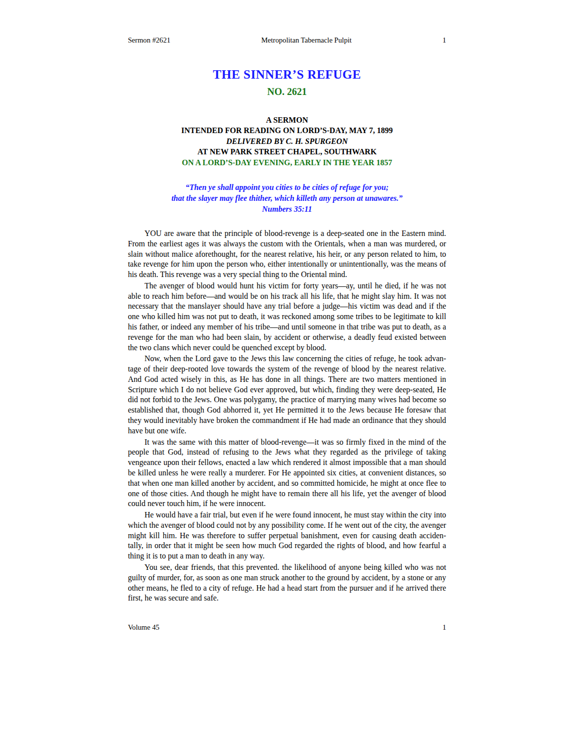Sermon #2621 Metropolitan Tabernacle Pulpit 1
THE SINNER’S REFUGE
NO. 2621
A SERMON
INTENDED FOR READING ON LORD’S-DAY, MAY 7, 1899
DELIVERED BY C. H. SPURGEON
AT NEW PARK STREET CHAPEL, SOUTHWARK
ON A LORD’S-DAY EVENING, EARLY IN THE YEAR 1857
“Then ye shall appoint you cities to be cities of refuge for you;
that the slayer may flee thither, which killeth any person at unawares.”
Numbers 35:11
YOU are aware that the principle of blood-revenge is a deep-seated one in the Eastern mind. From the earliest ages it was always the custom with the Orientals, when a man was murdered, or slain without malice aforethought, for the nearest relative, his heir, or any person related to him, to take revenge for him upon the person who, either intentionally or unintentionally, was the means of his death. This revenge was a very special thing to the Oriental mind.
The avenger of blood would hunt his victim for forty years—ay, until he died, if he was not able to reach him before—and would be on his track all his life, that he might slay him. It was not necessary that the manslayer should have any trial before a judge—his victim was dead and if the one who killed him was not put to death, it was reckoned among some tribes to be legitimate to kill his father, or indeed any member of his tribe—and until someone in that tribe was put to death, as a revenge for the man who had been slain, by accident or otherwise, a deadly feud existed between the two clans which never could be quenched except by blood.
Now, when the Lord gave to the Jews this law concerning the cities of refuge, he took advantage of their deep-rooted love towards the system of the revenge of blood by the nearest relative. And God acted wisely in this, as He has done in all things. There are two matters mentioned in Scripture which I do not believe God ever approved, but which, finding they were deep-seated, He did not forbid to the Jews. One was polygamy, the practice of marrying many wives had become so established that, though God abhorred it, yet He permitted it to the Jews because He foresaw that they would inevitably have broken the commandment if He had made an ordinance that they should have but one wife.
It was the same with this matter of blood-revenge—it was so firmly fixed in the mind of the people that God, instead of refusing to the Jews what they regarded as the privilege of taking vengeance upon their fellows, enacted a law which rendered it almost impossible that a man should be killed unless he were really a murderer. For He appointed six cities, at convenient distances, so that when one man killed another by accident, and so committed homicide, he might at once flee to one of those cities. And though he might have to remain there all his life, yet the avenger of blood could never touch him, if he were innocent.
He would have a fair trial, but even if he were found innocent, he must stay within the city into which the avenger of blood could not by any possibility come. If he went out of the city, the avenger might kill him. He was therefore to suffer perpetual banishment, even for causing death accidentally, in order that it might be seen how much God regarded the rights of blood, and how fearful a thing it is to put a man to death in any way.
You see, dear friends, that this prevented. the likelihood of anyone being killed who was not guilty of murder, for, as soon as one man struck another to the ground by accident, by a stone or any other means, he fled to a city of refuge. He had a head start from the pursuer and if he arrived there first, he was secure and safe.
Volume 45 1